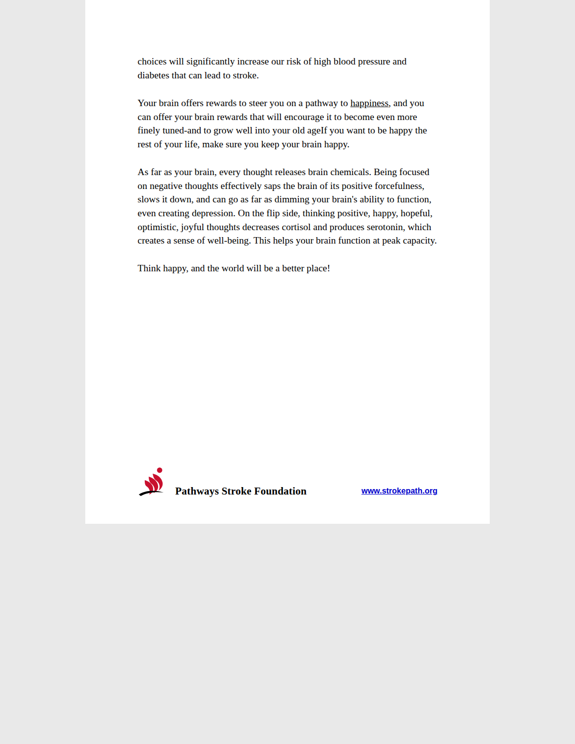choices will significantly increase our risk of high blood pressure and diabetes that can lead to stroke.
Your brain offers rewards to steer you on a pathway to happiness, and you can offer your brain rewards that will encourage it to become even more finely tuned-and to grow well into your old ageIf you want to be happy the rest of your life, make sure you keep your brain happy.
As far as your brain, every thought releases brain chemicals. Being focused on negative thoughts effectively saps the brain of its positive forcefulness, slows it down, and can go as far as dimming your brain's ability to function, even creating depression. On the flip side, thinking positive, happy, hopeful, optimistic, joyful thoughts decreases cortisol and produces serotonin, which creates a sense of well-being. This helps your brain function at peak capacity.
Think happy, and the world will be a better place!
Pathways Stroke Foundation
www.strokepath.org